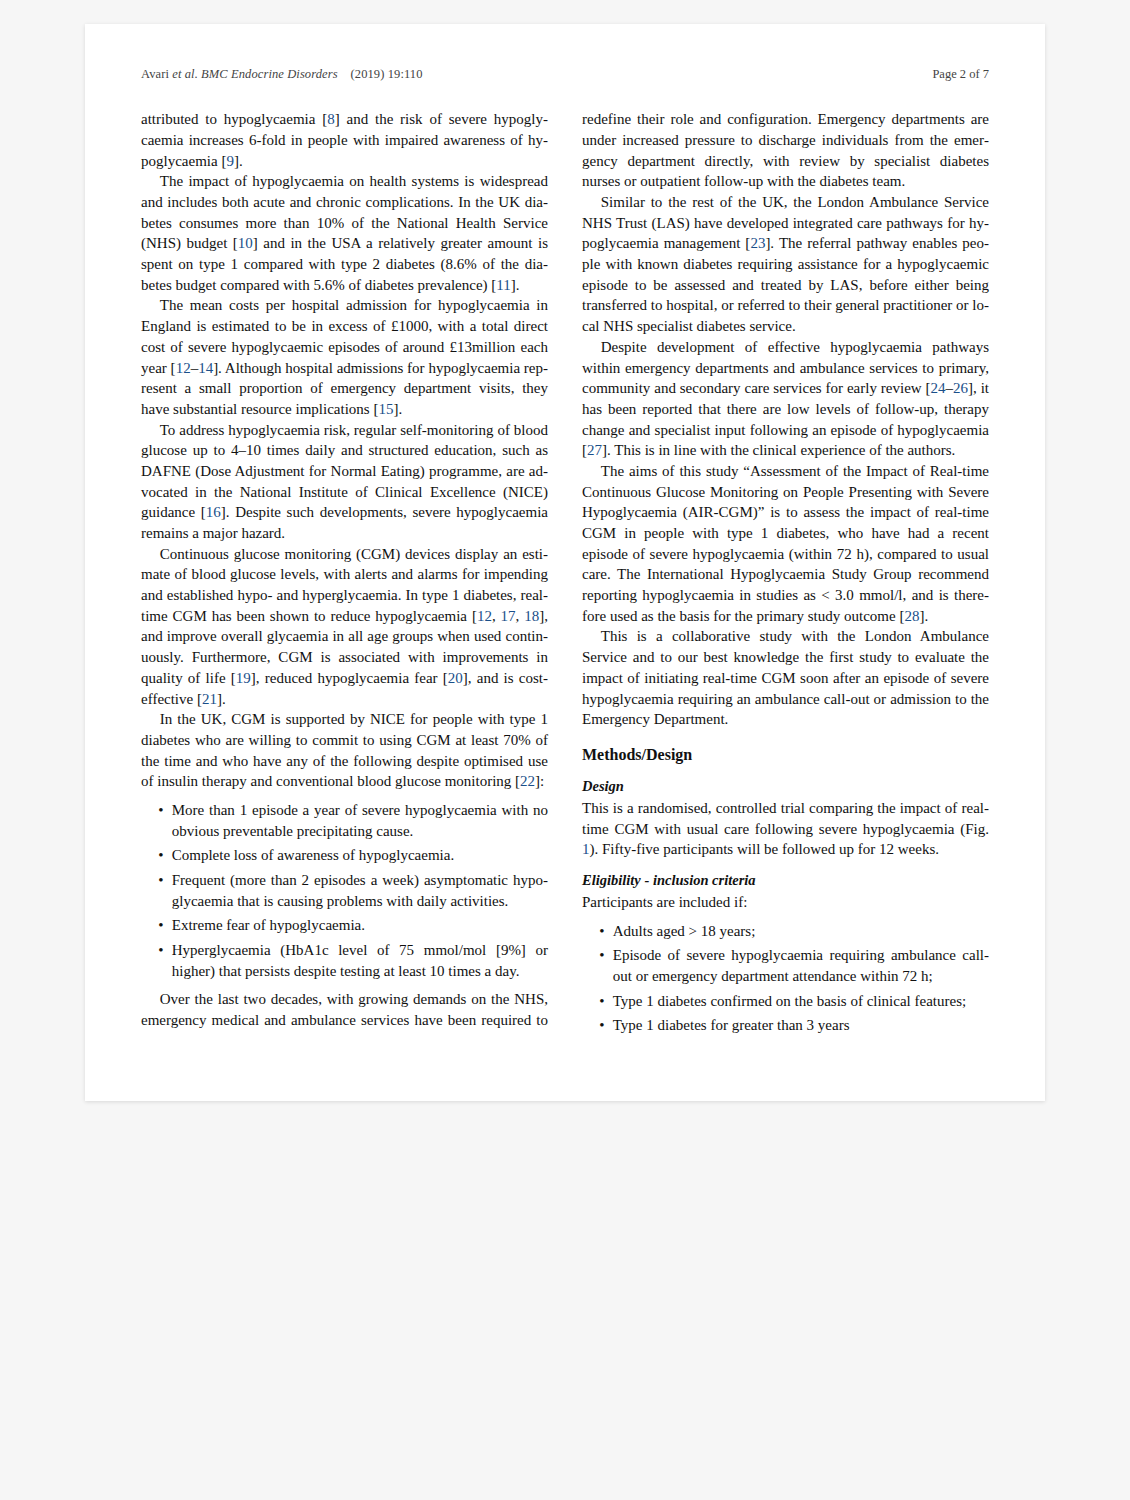Avari et al. BMC Endocrine Disorders (2019) 19:110
Page 2 of 7
attributed to hypoglycaemia [8] and the risk of severe hypoglycaemia increases 6-fold in people with impaired awareness of hypoglycaemia [9].
The impact of hypoglycaemia on health systems is widespread and includes both acute and chronic complications. In the UK diabetes consumes more than 10% of the National Health Service (NHS) budget [10] and in the USA a relatively greater amount is spent on type 1 compared with type 2 diabetes (8.6% of the diabetes budget compared with 5.6% of diabetes prevalence) [11].
The mean costs per hospital admission for hypoglycaemia in England is estimated to be in excess of £1000, with a total direct cost of severe hypoglycaemic episodes of around £13million each year [12–14]. Although hospital admissions for hypoglycaemia represent a small proportion of emergency department visits, they have substantial resource implications [15].
To address hypoglycaemia risk, regular self-monitoring of blood glucose up to 4–10 times daily and structured education, such as DAFNE (Dose Adjustment for Normal Eating) programme, are advocated in the National Institute of Clinical Excellence (NICE) guidance [16]. Despite such developments, severe hypoglycaemia remains a major hazard.
Continuous glucose monitoring (CGM) devices display an estimate of blood glucose levels, with alerts and alarms for impending and established hypo- and hyperglycaemia. In type 1 diabetes, real-time CGM has been shown to reduce hypoglycaemia [12, 17, 18], and improve overall glycaemia in all age groups when used continuously. Furthermore, CGM is associated with improvements in quality of life [19], reduced hypoglycaemia fear [20], and is cost-effective [21].
In the UK, CGM is supported by NICE for people with type 1 diabetes who are willing to commit to using CGM at least 70% of the time and who have any of the following despite optimised use of insulin therapy and conventional blood glucose monitoring [22]:
More than 1 episode a year of severe hypoglycaemia with no obvious preventable precipitating cause.
Complete loss of awareness of hypoglycaemia.
Frequent (more than 2 episodes a week) asymptomatic hypoglycaemia that is causing problems with daily activities.
Extreme fear of hypoglycaemia.
Hyperglycaemia (HbA1c level of 75 mmol/mol [9%] or higher) that persists despite testing at least 10 times a day.
Over the last two decades, with growing demands on the NHS, emergency medical and ambulance services have been required to redefine their role and configuration. Emergency departments are under increased pressure to discharge individuals from the emergency department directly, with review by specialist diabetes nurses or outpatient follow-up with the diabetes team.
Similar to the rest of the UK, the London Ambulance Service NHS Trust (LAS) have developed integrated care pathways for hypoglycaemia management [23]. The referral pathway enables people with known diabetes requiring assistance for a hypoglycaemic episode to be assessed and treated by LAS, before either being transferred to hospital, or referred to their general practitioner or local NHS specialist diabetes service.
Despite development of effective hypoglycaemia pathways within emergency departments and ambulance services to primary, community and secondary care services for early review [24–26], it has been reported that there are low levels of follow-up, therapy change and specialist input following an episode of hypoglycaemia [27]. This is in line with the clinical experience of the authors.
The aims of this study “Assessment of the Impact of Real-time Continuous Glucose Monitoring on People Presenting with Severe Hypoglycaemia (AIR-CGM)” is to assess the impact of real-time CGM in people with type 1 diabetes, who have had a recent episode of severe hypoglycaemia (within 72 h), compared to usual care. The International Hypoglycaemia Study Group recommend reporting hypoglycaemia in studies as < 3.0 mmol/l, and is therefore used as the basis for the primary study outcome [28].
This is a collaborative study with the London Ambulance Service and to our best knowledge the first study to evaluate the impact of initiating real-time CGM soon after an episode of severe hypoglycaemia requiring an ambulance call-out or admission to the Emergency Department.
Methods/Design
Design
This is a randomised, controlled trial comparing the impact of real-time CGM with usual care following severe hypoglycaemia (Fig. 1). Fifty-five participants will be followed up for 12 weeks.
Eligibility - inclusion criteria
Participants are included if:
Adults aged > 18 years;
Episode of severe hypoglycaemia requiring ambulance call-out or emergency department attendance within 72 h;
Type 1 diabetes confirmed on the basis of clinical features;
Type 1 diabetes for greater than 3 years